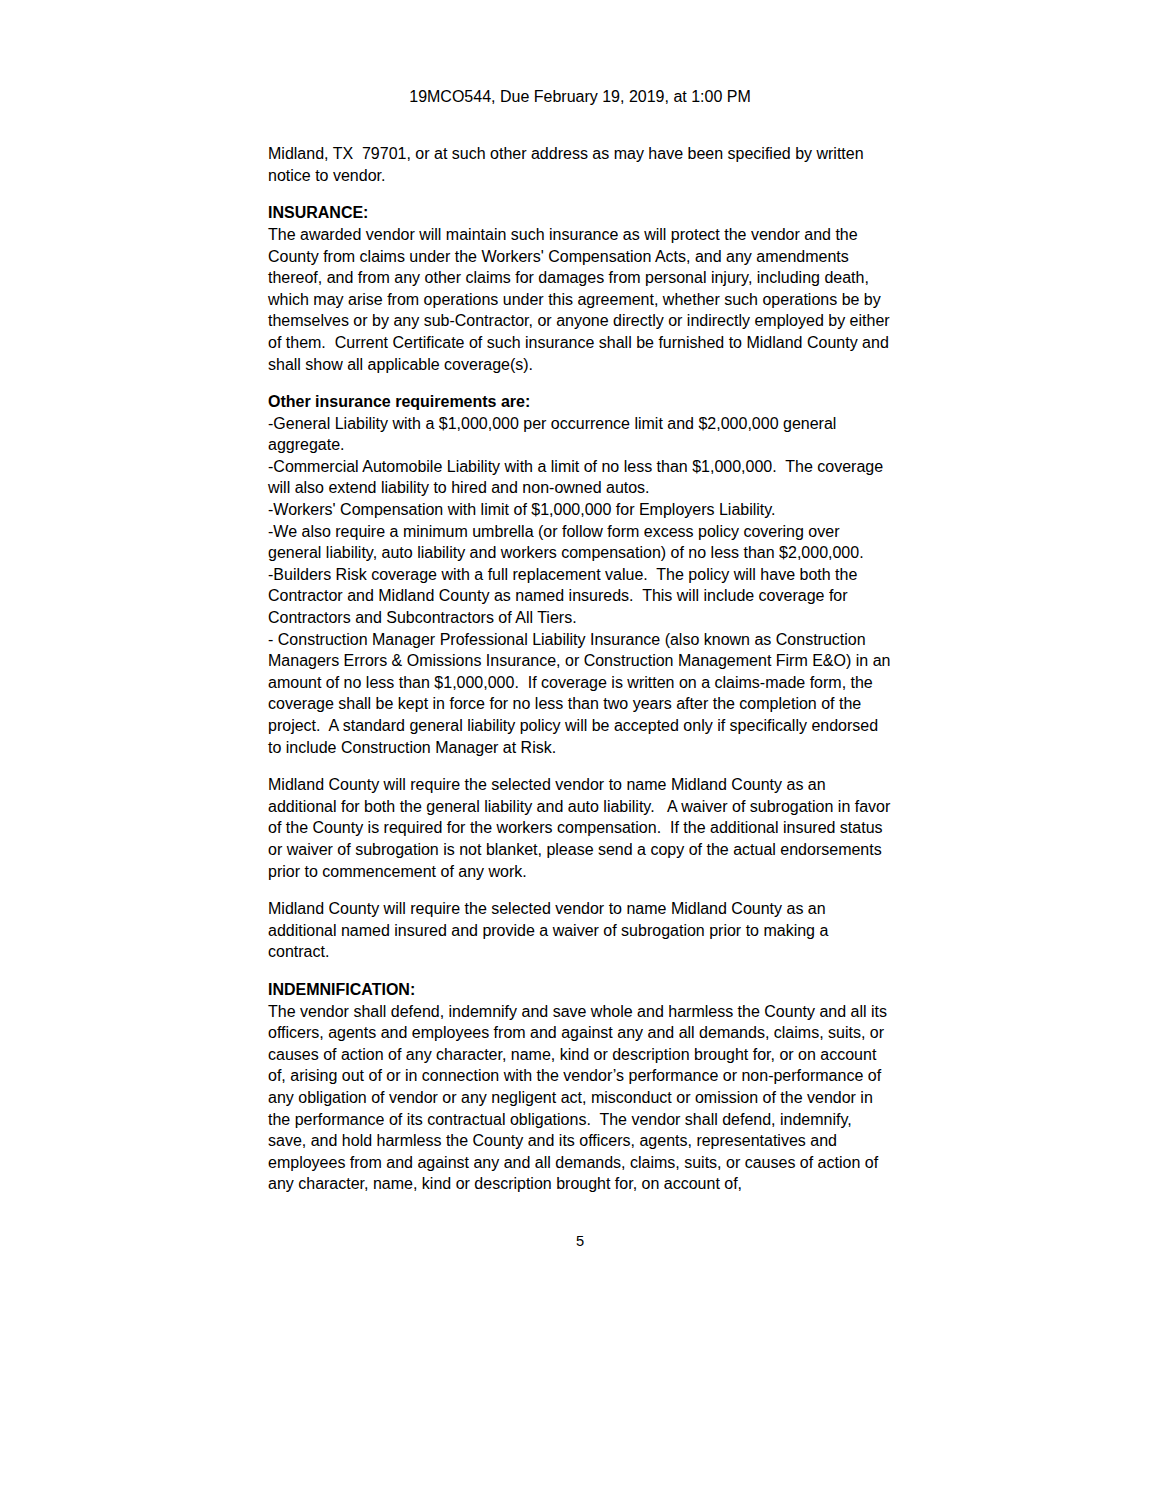19MCO544, Due February 19, 2019, at 1:00 PM
Midland, TX 79701, or at such other address as may have been specified by written notice to vendor.
INSURANCE:
The awarded vendor will maintain such insurance as will protect the vendor and the County from claims under the Workers' Compensation Acts, and any amendments thereof, and from any other claims for damages from personal injury, including death, which may arise from operations under this agreement, whether such operations be by themselves or by any sub-Contractor, or anyone directly or indirectly employed by either of them. Current Certificate of such insurance shall be furnished to Midland County and shall show all applicable coverage(s).
Other insurance requirements are:
-General Liability with a $1,000,000 per occurrence limit and $2,000,000 general aggregate.
-Commercial Automobile Liability with a limit of no less than $1,000,000. The coverage will also extend liability to hired and non-owned autos.
-Workers' Compensation with limit of $1,000,000 for Employers Liability.
-We also require a minimum umbrella (or follow form excess policy covering over general liability, auto liability and workers compensation) of no less than $2,000,000.
-Builders Risk coverage with a full replacement value. The policy will have both the Contractor and Midland County as named insureds. This will include coverage for Contractors and Subcontractors of All Tiers.
- Construction Manager Professional Liability Insurance (also known as Construction Managers Errors & Omissions Insurance, or Construction Management Firm E&O) in an amount of no less than $1,000,000. If coverage is written on a claims-made form, the coverage shall be kept in force for no less than two years after the completion of the project. A standard general liability policy will be accepted only if specifically endorsed to include Construction Manager at Risk.
Midland County will require the selected vendor to name Midland County as an additional for both the general liability and auto liability. A waiver of subrogation in favor of the County is required for the workers compensation. If the additional insured status or waiver of subrogation is not blanket, please send a copy of the actual endorsements prior to commencement of any work.
Midland County will require the selected vendor to name Midland County as an additional named insured and provide a waiver of subrogation prior to making a contract.
INDEMNIFICATION:
The vendor shall defend, indemnify and save whole and harmless the County and all its officers, agents and employees from and against any and all demands, claims, suits, or causes of action of any character, name, kind or description brought for, or on account of, arising out of or in connection with the vendor’s performance or non-performance of any obligation of vendor or any negligent act, misconduct or omission of the vendor in the performance of its contractual obligations. The vendor shall defend, indemnify, save, and hold harmless the County and its officers, agents, representatives and employees from and against any and all demands, claims, suits, or causes of action of any character, name, kind or description brought for, on account of,
5